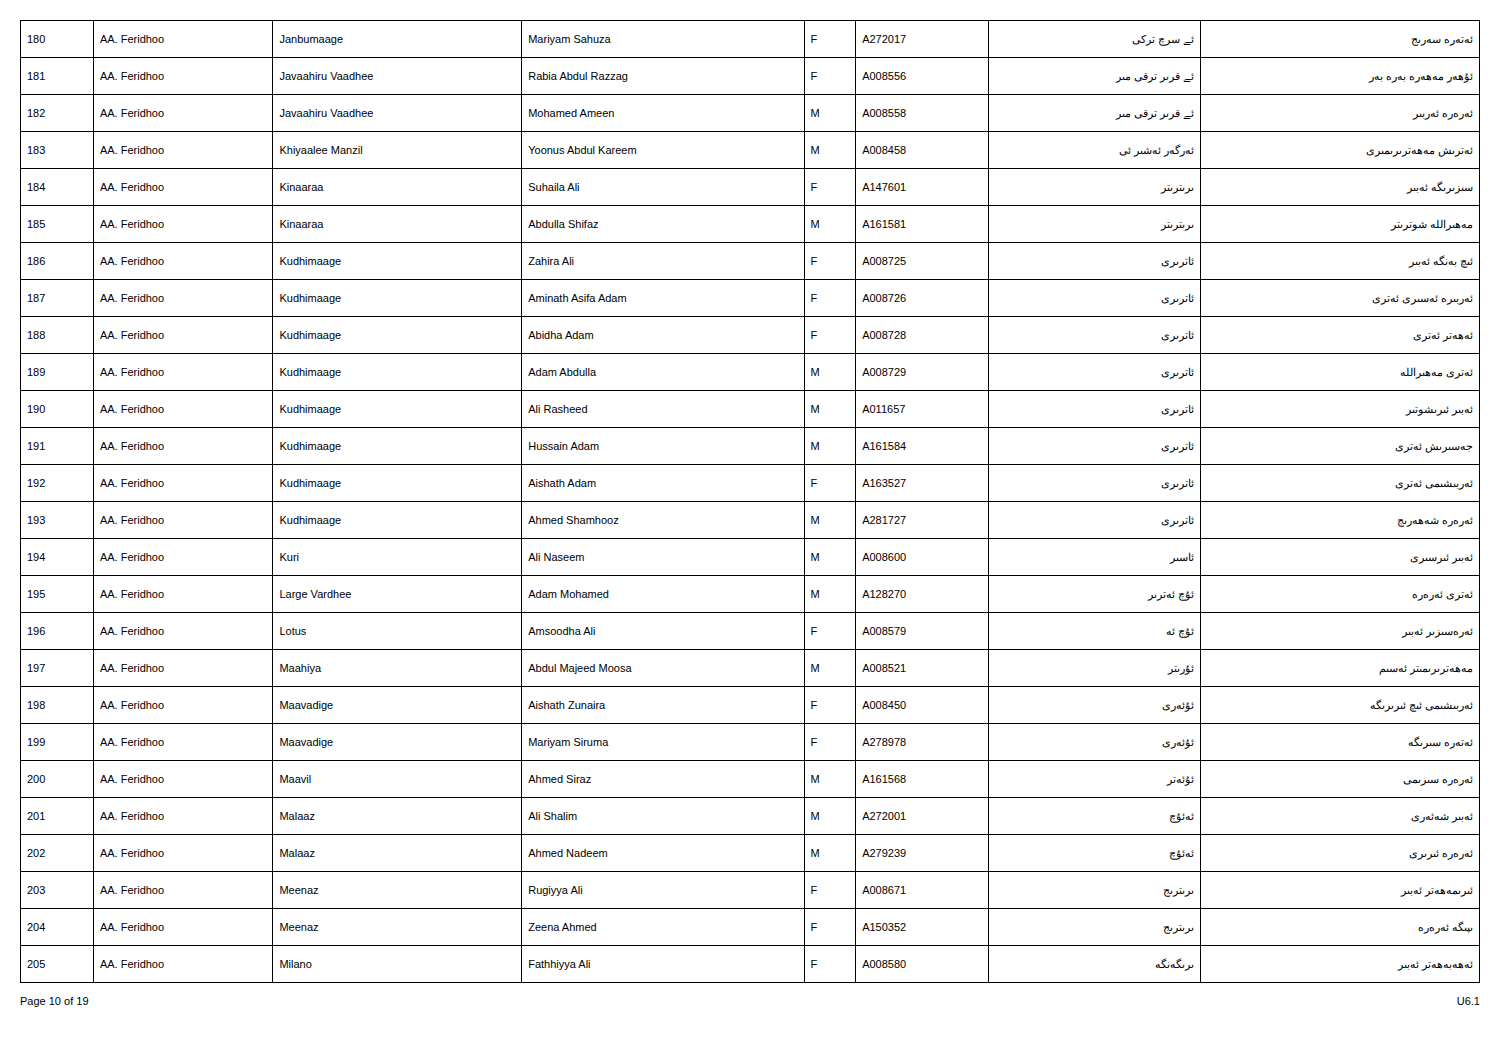| 180 | AA. Feridhoo | Janbumaage | Mariyam Sahuza | F | A272017 | ئے سرچ ترکی | ئەتەرە سەرىج |
| 181 | AA. Feridhoo | Javaahiru Vaadhee | Rabia Abdul Razzag | F | A008556 | ئے قرىر ترقى مىر | ئۇھەر مەھەرە بەرە بەر |
| 182 | AA. Feridhoo | Javaahiru Vaadhee | Mohamed Ameen | M | A008558 | ئے قرىر ترقى مىر | ئەرەرە ئەربىر |
| 183 | AA. Feridhoo | Khiyaalee Manzil | Yoonus Abdul Kareem | M | A008458 | ئەرگەر ئەشىر ئى | ئەترىش مەھەترىرىمىرى |
| 184 | AA. Feridhoo | Kinaaraa | Suhaila Ali | F | A147601 | ىرىترىتر | سىزىرىگە ئەبىر |
| 185 | AA. Feridhoo | Kinaaraa | Abdulla Shifaz | M | A161581 | ىرىترىتر | مەھىراللە شوترىتر |
| 186 | AA. Feridhoo | Kudhimaage | Zahira Ali | F | A008725 | ئاترىرى | ئىچ بەنگە ئەبىر |
| 187 | AA. Feridhoo | Kudhimaage | Aminath Asifa Adam | F | A008726 | ئاترىرى | ئەربىرە ئەسىرى ئەترى |
| 188 | AA. Feridhoo | Kudhimaage | Abidha Adam | F | A008728 | ئاترىرى | ئەھەتر ئەترى |
| 189 | AA. Feridhoo | Kudhimaage | Adam Abdulla | M | A008729 | ئاترىرى | ئەترى مەھىراللە |
| 190 | AA. Feridhoo | Kudhimaage | Ali Rasheed | M | A011657 | ئاترىرى | ئەبىر ئىرىشوتىر |
| 191 | AA. Feridhoo | Kudhimaage | Hussain Adam | M | A161584 | ئاترىرى | جەسىرىش ئەترى |
| 192 | AA. Feridhoo | Kudhimaage | Aishath Adam | F | A163527 | ئاترىرى | ئەربىشىمى ئەترى |
| 193 | AA. Feridhoo | Kudhimaage | Ahmed Shamhooz | M | A281727 | ئاترىرى | ئەرەرە شەھەرىج |
| 194 | AA. Feridhoo | Kuri | Ali Naseem | M | A008600 | ئاسىر | ئەبىر ئىرسىرى |
| 195 | AA. Feridhoo | Large Vardhee | Adam Mohamed | M | A128270 | ئۇچ ئەترىر | ئەترى ئەرەرە |
| 196 | AA. Feridhoo | Lotus | Amsoodha Ali | F | A008579 | ئۇچ ئە | ئەرەسىزىر ئەبىر |
| 197 | AA. Feridhoo | Maahiya | Abdul Majeed Moosa | M | A008521 | ئۇرىتر | مەھەترىرىمىتر ئەسىم |
| 198 | AA. Feridhoo | Maavadige | Aishath Zunaira | F | A008450 | ئۇئەرى | ئەربىشىمى ئىچ ئىرىرىگە |
| 199 | AA. Feridhoo | Maavadige | Mariyam Siruma | F | A278978 | ئۇئەرى | ئەتەرە سىرىگە |
| 200 | AA. Feridhoo | Maavil | Ahmed Siraz | M | A161568 | ئۇئەتر | ئەرەرە سىرىمى |
| 201 | AA. Feridhoo | Malaaz | Ali Shalim | M | A272001 | ئەئۇچ | ئەبىر شەئەرى |
| 202 | AA. Feridhoo | Malaaz | Ahmed Nadeem | M | A279239 | ئەئۇچ | ئەرەرە ئىرىرى |
| 203 | AA. Feridhoo | Meenaz | Rugiyya Ali | F | A008671 | ىرىترىج | ئىرىمەھەتر ئەبىر |
| 204 | AA. Feridhoo | Meenaz | Zeena Ahmed | F | A150352 | ىرىترىج | ىپىگە ئەرەرە |
| 205 | AA. Feridhoo | Milano | Fathhiyya Ali | F | A008580 | ىرىگەنگە | ئەھەبەھەتر ئەبىر |
Page 10 of 19
U6.1